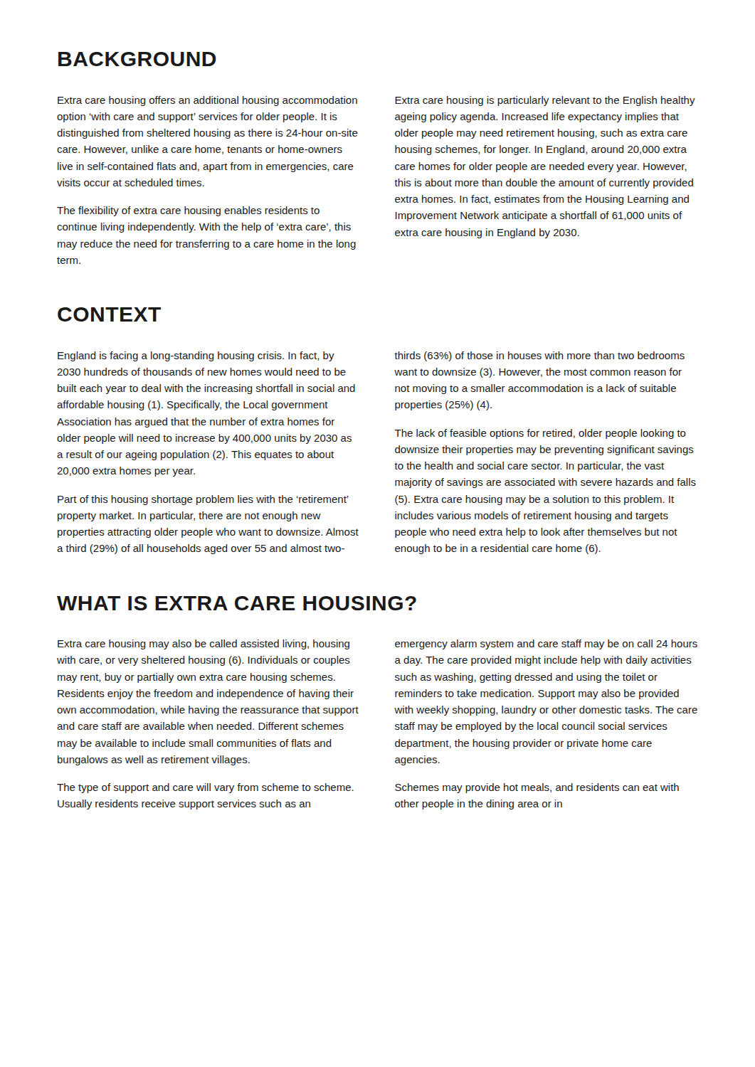BACKGROUND
Extra care housing offers an additional housing accommodation option ‘with care and support’ services for older people. It is distinguished from sheltered housing as there is 24-hour on-site care. However, unlike a care home, tenants or home-owners live in self-contained flats and, apart from in emergencies, care visits occur at scheduled times.
The flexibility of extra care housing enables residents to continue living independently. With the help of ‘extra care’, this may reduce the need for transferring to a care home in the long term.
Extra care housing is particularly relevant to the English healthy ageing policy agenda. Increased life expectancy implies that older people may need retirement housing, such as extra care housing schemes, for longer. In England, around 20,000 extra care homes for older people are needed every year. However, this is about more than double the amount of currently provided extra homes. In fact, estimates from the Housing Learning and Improvement Network anticipate a shortfall of 61,000 units of extra care housing in England by 2030.
CONTEXT
England is facing a long-standing housing crisis. In fact, by 2030 hundreds of thousands of new homes would need to be built each year to deal with the increasing shortfall in social and affordable housing (1). Specifically, the Local government Association has argued that the number of extra homes for older people will need to increase by 400,000 units by 2030 as a result of our ageing population (2). This equates to about 20,000 extra homes per year.
Part of this housing shortage problem lies with the ‘retirement’ property market. In particular, there are not enough new properties attracting older people who want to downsize. Almost a third (29%) of all households aged over 55 and almost two-thirds (63%) of those in houses with more than two bedrooms want to downsize (3). However, the most common reason for not moving to a smaller accommodation is a lack of suitable properties (25%) (4).
The lack of feasible options for retired, older people looking to downsize their properties may be preventing significant savings to the health and social care sector. In particular, the vast majority of savings are associated with severe hazards and falls (5). Extra care housing may be a solution to this problem. It includes various models of retirement housing and targets people who need extra help to look after themselves but not enough to be in a residential care home (6).
WHAT IS EXTRA CARE HOUSING?
Extra care housing may also be called assisted living, housing with care, or very sheltered housing (6). Individuals or couples may rent, buy or partially own extra care housing schemes. Residents enjoy the freedom and independence of having their own accommodation, while having the reassurance that support and care staff are available when needed. Different schemes may be available to include small communities of flats and bungalows as well as retirement villages.
The type of support and care will vary from scheme to scheme. Usually residents receive support services such as an emergency alarm system and care staff may be on call 24 hours a day. The care provided might include help with daily activities such as washing, getting dressed and using the toilet or reminders to take medication. Support may also be provided with weekly shopping, laundry or other domestic tasks. The care staff may be employed by the local council social services department, the housing provider or private home care agencies.
Schemes may provide hot meals, and residents can eat with other people in the dining area or in